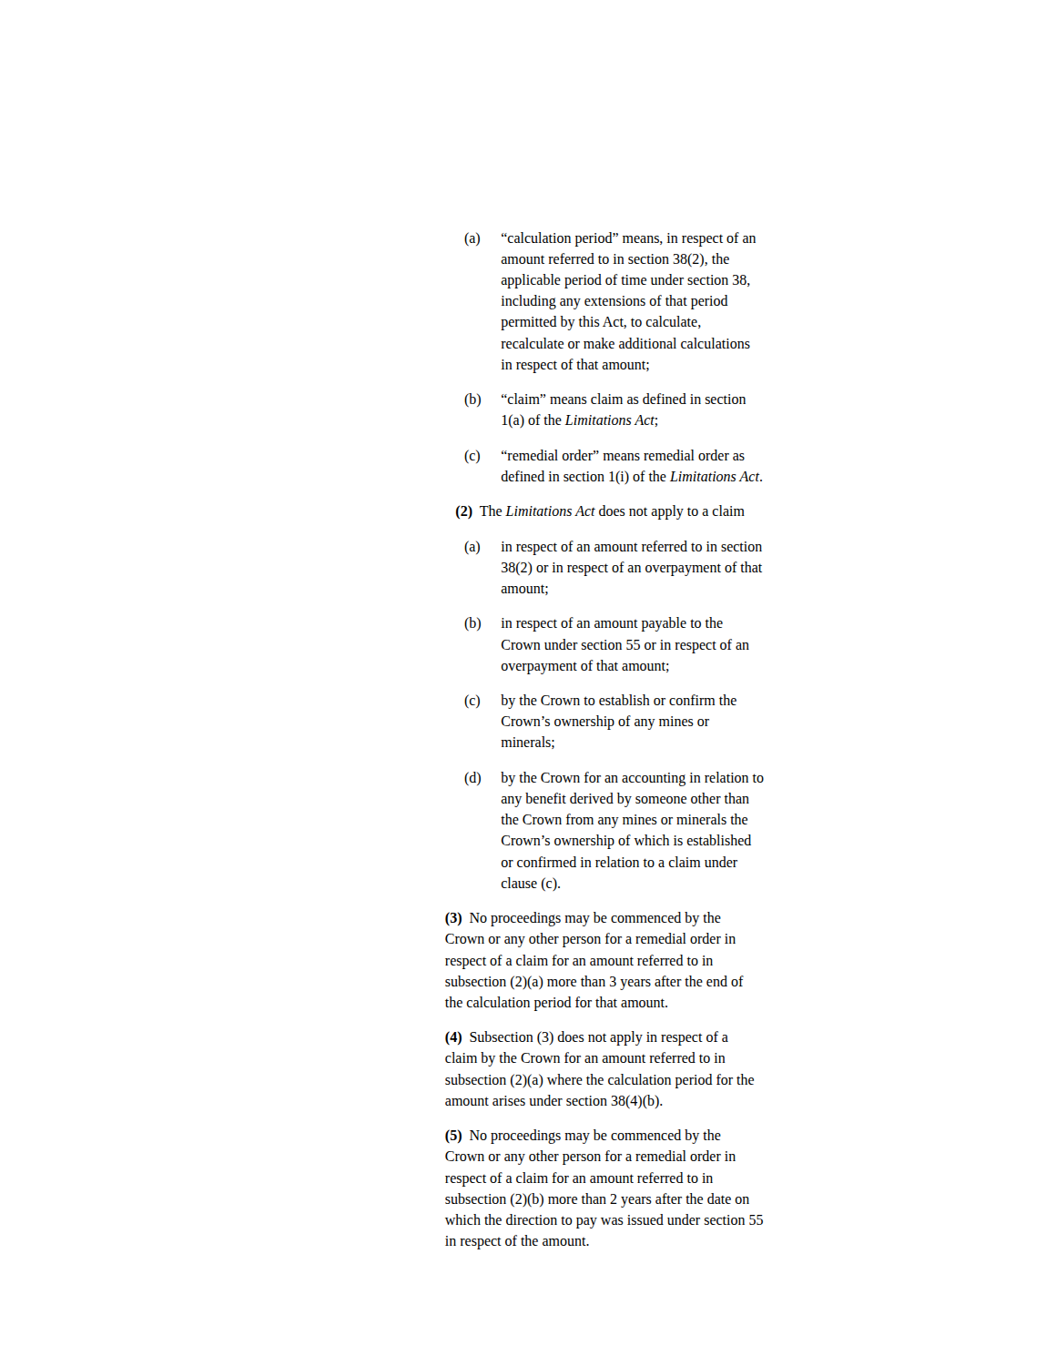(a) “calculation period” means, in respect of an amount referred to in section 38(2), the applicable period of time under section 38, including any extensions of that period permitted by this Act, to calculate, recalculate or make additional calculations in respect of that amount;
(b) “claim” means claim as defined in section 1(a) of the Limitations Act;
(c) “remedial order” means remedial order as defined in section 1(i) of the Limitations Act.
(2) The Limitations Act does not apply to a claim
(a) in respect of an amount referred to in section 38(2) or in respect of an overpayment of that amount;
(b) in respect of an amount payable to the Crown under section 55 or in respect of an overpayment of that amount;
(c) by the Crown to establish or confirm the Crown’s ownership of any mines or minerals;
(d) by the Crown for an accounting in relation to any benefit derived by someone other than the Crown from any mines or minerals the Crown’s ownership of which is established or confirmed in relation to a claim under clause (c).
(3) No proceedings may be commenced by the Crown or any other person for a remedial order in respect of a claim for an amount referred to in subsection (2)(a) more than 3 years after the end of the calculation period for that amount.
(4) Subsection (3) does not apply in respect of a claim by the Crown for an amount referred to in subsection (2)(a) where the calculation period for the amount arises under section 38(4)(b).
(5) No proceedings may be commenced by the Crown or any other person for a remedial order in respect of a claim for an amount referred to in subsection (2)(b) more than 2 years after the date on which the direction to pay was issued under section 55 in respect of the amount.